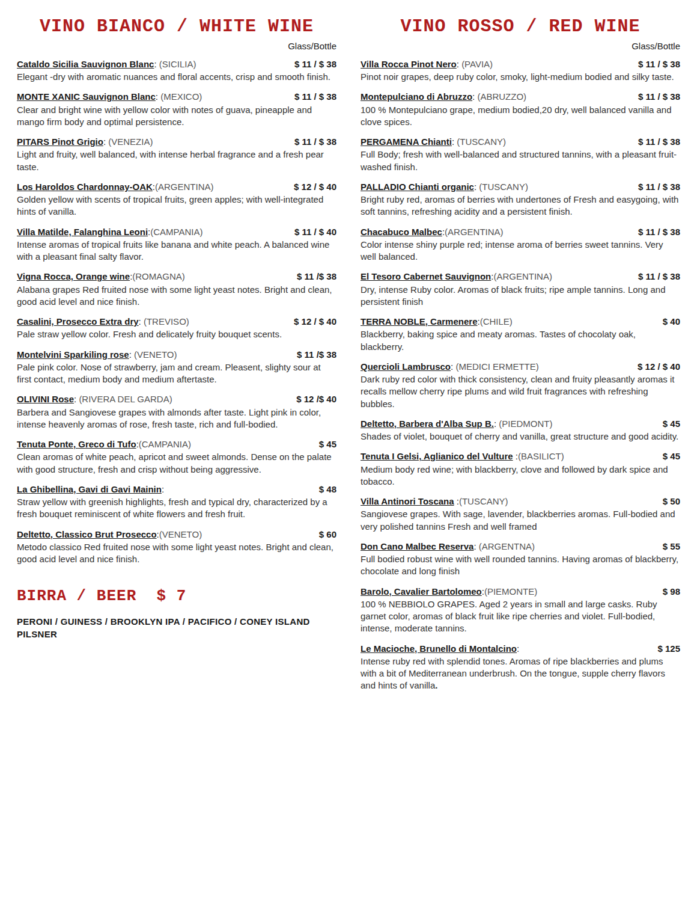VINO BIANCO / WHITE WINE
Glass/Bottle
Cataldo Sicilia Sauvignon Blanc: (SICILIA) $ 11 / $ 38
Elegant -dry with aromatic nuances and floral accents, crisp and smooth finish.
MONTE XANIC Sauvignon Blanc: (MEXICO) $ 11 / $ 38
Clear and bright wine with yellow color with notes of guava, pineapple and mango firm body and optimal persistence.
PITARS Pinot Grigio: (VENEZIA) $ 11 / $ 38
Light and fruity, well balanced, with intense herbal fragrance and a fresh pear taste.
Los Haroldos Chardonnay-OAK:(ARGENTINA) $ 12 / $ 40
Golden yellow with scents of tropical fruits, green apples; with well-integrated hints of vanilla.
Villa Matilde, Falanghina Leoni:(CAMPANIA) $ 11 / $ 40
Intense aromas of tropical fruits like banana and white peach. A balanced wine with a pleasant final salty flavor.
Vigna Rocca, Orange wine:(ROMAGNA) $ 11 /$ 38
Alabana grapes Red fruited nose with some light yeast notes. Bright and clean, good acid level and nice finish.
Casalini, Prosecco Extra dry: (TREVISO) $ 12 / $ 40
Pale straw yellow color. Fresh and delicately fruity bouquet scents.
Montelvini Sparkiling rose: (VENETO) $ 11 /$ 38
Pale pink color. Nose of strawberry, jam and cream. Pleasent, slighty sour at first contact, medium body and medium aftertaste.
OLIVINI Rose: (RIVERA DEL GARDA) $ 12 /$ 40
Barbera and Sangiovese grapes with almonds after taste. Light pink in color, intense heavenly aromas of rose, fresh taste, rich and full-bodied.
Tenuta Ponte, Greco di Tufo:(CAMPANIA) $ 45
Clean aromas of white peach, apricot and sweet almonds. Dense on the palate with good structure, fresh and crisp without being aggressive.
La Ghibellina, Gavi di Gavi Mainin: $ 48
Straw yellow with greenish highlights, fresh and typical dry, characterized by a fresh bouquet reminiscent of white flowers and fresh fruit.
Deltetto, Classico Brut Prosecco:(VENETO) $ 60
Metodo classico Red fruited nose with some light yeast notes. Bright and clean, good acid level and nice finish.
BIRRA / BEER $ 7
PERONI / GUINESS / BROOKLYN IPA / PACIFICO / CONEY ISLAND PILSNER
VINO ROSSO / RED WINE
Glass/Bottle
Villa Rocca Pinot Nero: (PAVIA) $ 11 / $ 38
Pinot noir grapes, deep ruby color, smoky, light-medium bodied and silky taste.
Montepulciano di Abruzzo: (ABRUZZO) $ 11 / $ 38
100 % Montepulciano grape, medium bodied,20 dry, well balanced vanilla and clove spices.
PERGAMENA Chianti: (TUSCANY) $ 11 / $ 38
Full Body; fresh with well-balanced and structured tannins, with a pleasant fruit-washed finish.
PALLADIO Chianti organic: (TUSCANY) $ 11 / $ 38
Bright ruby red, aromas of berries with undertones of Fresh and easygoing, with soft tannins, refreshing acidity and a persistent finish.
Chacabuco Malbec:(ARGENTINA) $ 11 / $ 38
Color intense shiny purple red; intense aroma of berries sweet tannins. Very well balanced.
El Tesoro Cabernet Sauvignon:(ARGENTINA) $ 11 / $ 38
Dry, intense Ruby color. Aromas of black fruits; ripe ample tannins. Long and persistent finish
TERRA NOBLE, Carmenere:(CHILE) $ 40
Blackberry, baking spice and meaty aromas. Tastes of chocolaty oak, blackberry.
Quercioli Lambrusco: (MEDICI ERMETTE) $ 12 / $ 40
Dark ruby red color with thick consistency, clean and fruity pleasantly aromas it recalls mellow cherry ripe plums and wild fruit fragrances with refreshing bubbles.
Deltetto, Barbera d'Alba Sup B.: (PIEDMONT) $ 45
Shades of violet, bouquet of cherry and vanilla, great structure and good acidity.
Tenuta I Gelsi, Aglianico del Vulture :(BASILICT) $ 45
Medium body red wine; with blackberry, clove and followed by dark spice and tobacco.
Villa Antinori Toscana :(TUSCANY) $ 50
Sangiovese grapes. With sage, lavender, blackberries aromas. Full-bodied and very polished tannins Fresh and well framed
Don Cano Malbec Reserva: (ARGENTNA) $ 55
Full bodied robust wine with well rounded tannins. Having aromas of blackberry, chocolate and long finish
Barolo, Cavalier Bartolomeo:(PIEMONTE) $ 98
100 % NEBBIOLO GRAPES. Aged 2 years in small and large casks. Ruby garnet color, aromas of black fruit like ripe cherries and violet. Full-bodied, intense, moderate tannins.
Le Macioche, Brunello di Montalcino: $ 125
Intense ruby red with splendid tones. Aromas of ripe blackberries and plums with a bit of Mediterranean underbrush. On the tongue, supple cherry flavors and hints of vanilla.